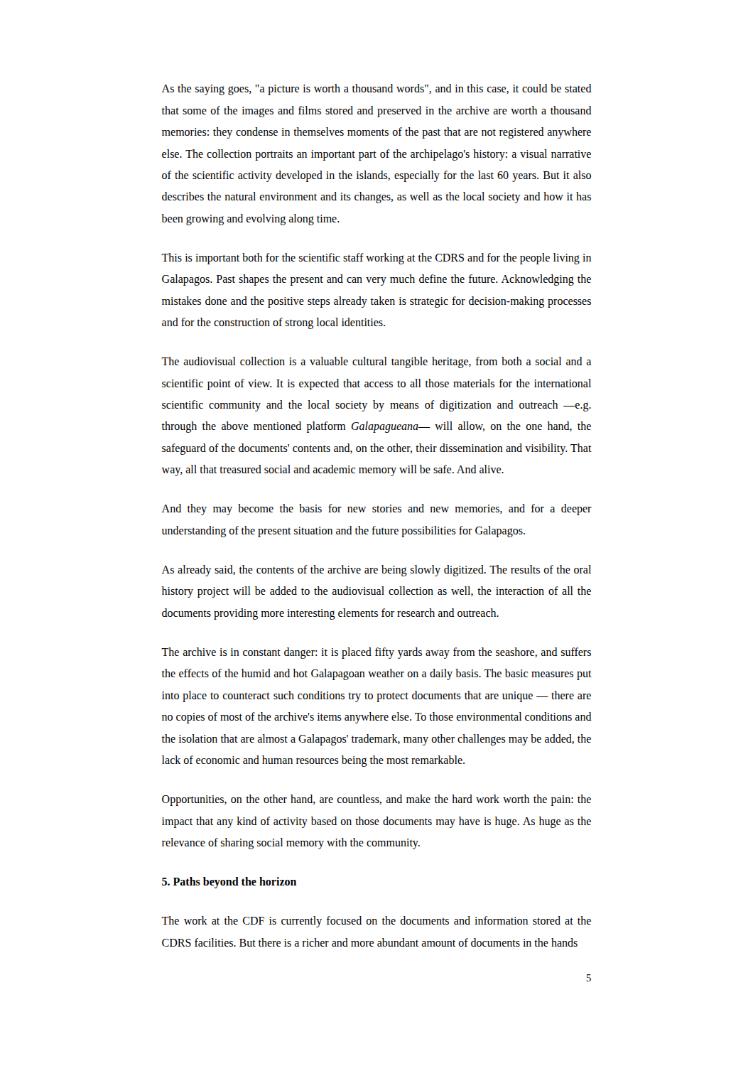As the saying goes, "a picture is worth a thousand words", and in this case, it could be stated that some of the images and films stored and preserved in the archive are worth a thousand memories: they condense in themselves moments of the past that are not registered anywhere else. The collection portraits an important part of the archipelago's history: a visual narrative of the scientific activity developed in the islands, especially for the last 60 years. But it also describes the natural environment and its changes, as well as the local society and how it has been growing and evolving along time.
This is important both for the scientific staff working at the CDRS and for the people living in Galapagos. Past shapes the present and can very much define the future. Acknowledging the mistakes done and the positive steps already taken is strategic for decision-making processes and for the construction of strong local identities.
The audiovisual collection is a valuable cultural tangible heritage, from both a social and a scientific point of view. It is expected that access to all those materials for the international scientific community and the local society by means of digitization and outreach —e.g. through the above mentioned platform Galapagueana— will allow, on the one hand, the safeguard of the documents' contents and, on the other, their dissemination and visibility. That way, all that treasured social and academic memory will be safe. And alive.
And they may become the basis for new stories and new memories, and for a deeper understanding of the present situation and the future possibilities for Galapagos.
As already said, the contents of the archive are being slowly digitized. The results of the oral history project will be added to the audiovisual collection as well, the interaction of all the documents providing more interesting elements for research and outreach.
The archive is in constant danger: it is placed fifty yards away from the seashore, and suffers the effects of the humid and hot Galapagoan weather on a daily basis. The basic measures put into place to counteract such conditions try to protect documents that are unique — there are no copies of most of the archive's items anywhere else. To those environmental conditions and the isolation that are almost a Galapagos' trademark, many other challenges may be added, the lack of economic and human resources being the most remarkable.
Opportunities, on the other hand, are countless, and make the hard work worth the pain: the impact that any kind of activity based on those documents may have is huge. As huge as the relevance of sharing social memory with the community.
5. Paths beyond the horizon
The work at the CDF is currently focused on the documents and information stored at the CDRS facilities. But there is a richer and more abundant amount of documents in the hands
5